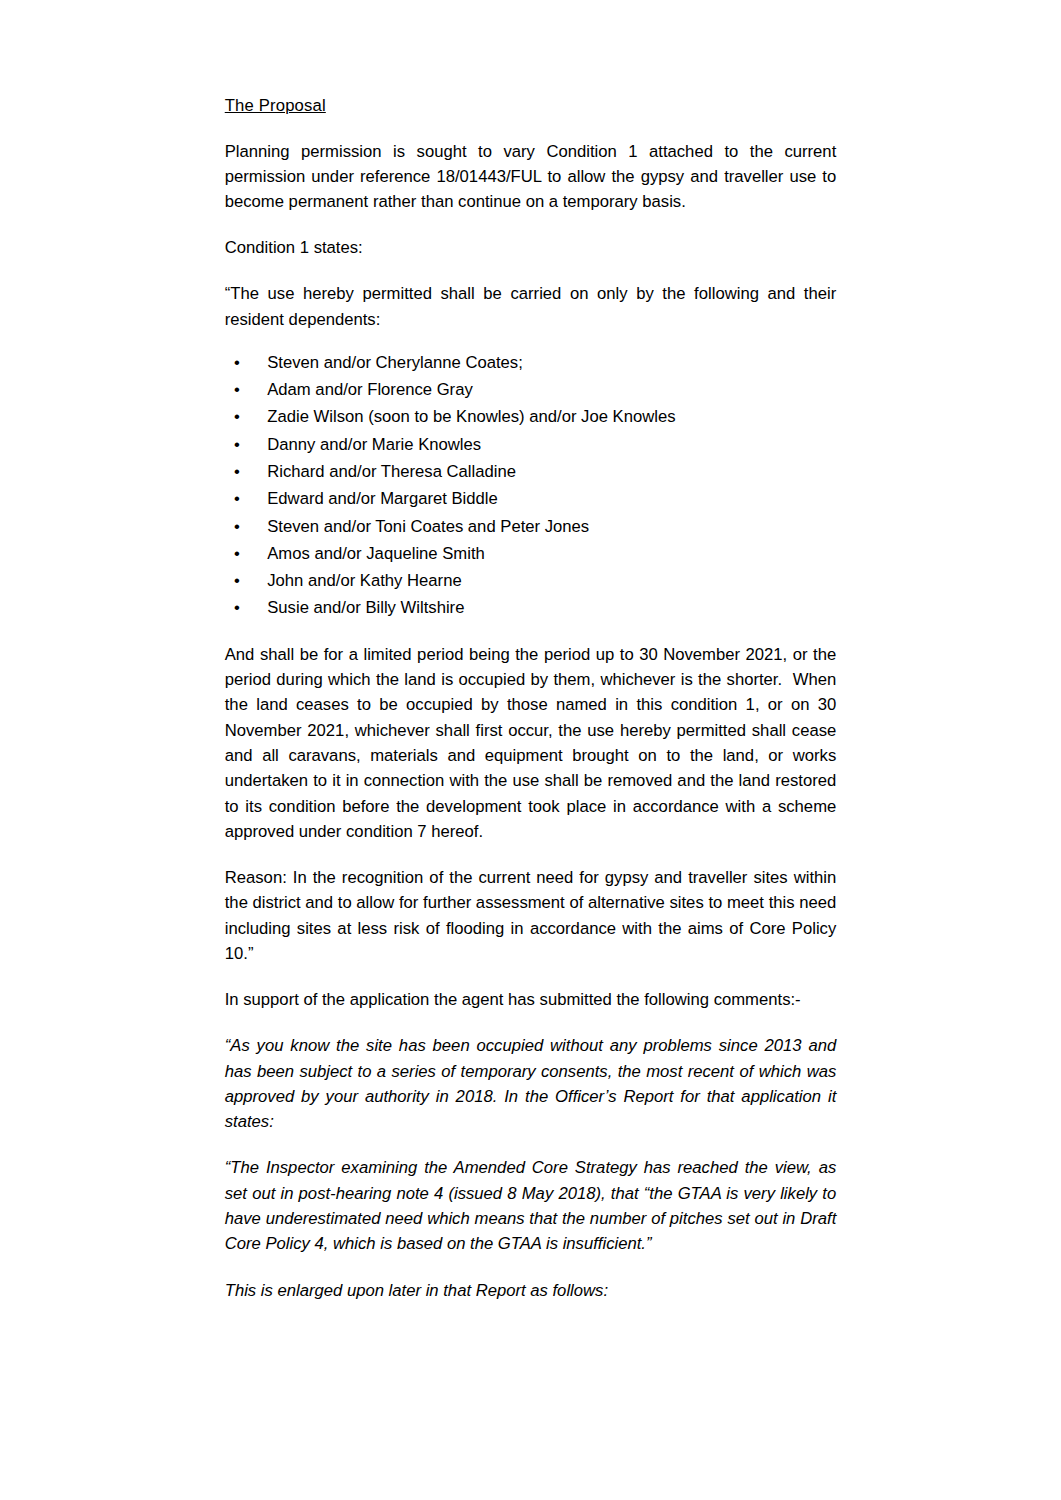The Proposal
Planning permission is sought to vary Condition 1 attached to the current permission under reference 18/01443/FUL to allow the gypsy and traveller use to become permanent rather than continue on a temporary basis.
Condition 1 states:
“The use hereby permitted shall be carried on only by the following and their resident dependents:
Steven and/or Cherylanne Coates;
Adam and/or Florence Gray
Zadie Wilson (soon to be Knowles) and/or Joe Knowles
Danny and/or Marie Knowles
Richard and/or Theresa Calladine
Edward and/or Margaret Biddle
Steven and/or Toni Coates and Peter Jones
Amos and/or Jaqueline Smith
John and/or Kathy Hearne
Susie and/or Billy Wiltshire
And shall be for a limited period being the period up to 30 November 2021, or the period during which the land is occupied by them, whichever is the shorter. When the land ceases to be occupied by those named in this condition 1, or on 30 November 2021, whichever shall first occur, the use hereby permitted shall cease and all caravans, materials and equipment brought on to the land, or works undertaken to it in connection with the use shall be removed and the land restored to its condition before the development took place in accordance with a scheme approved under condition 7 hereof.
Reason: In the recognition of the current need for gypsy and traveller sites within the district and to allow for further assessment of alternative sites to meet this need including sites at less risk of flooding in accordance with the aims of Core Policy 10.”
In support of the application the agent has submitted the following comments:-
“As you know the site has been occupied without any problems since 2013 and has been subject to a series of temporary consents, the most recent of which was approved by your authority in 2018. In the Officer’s Report for that application it states:
“The Inspector examining the Amended Core Strategy has reached the view, as set out in post-hearing note 4 (issued 8 May 2018), that “the GTAA is very likely to have underestimated need which means that the number of pitches set out in Draft Core Policy 4, which is based on the GTAA is insufficient.”
This is enlarged upon later in that Report as follows: